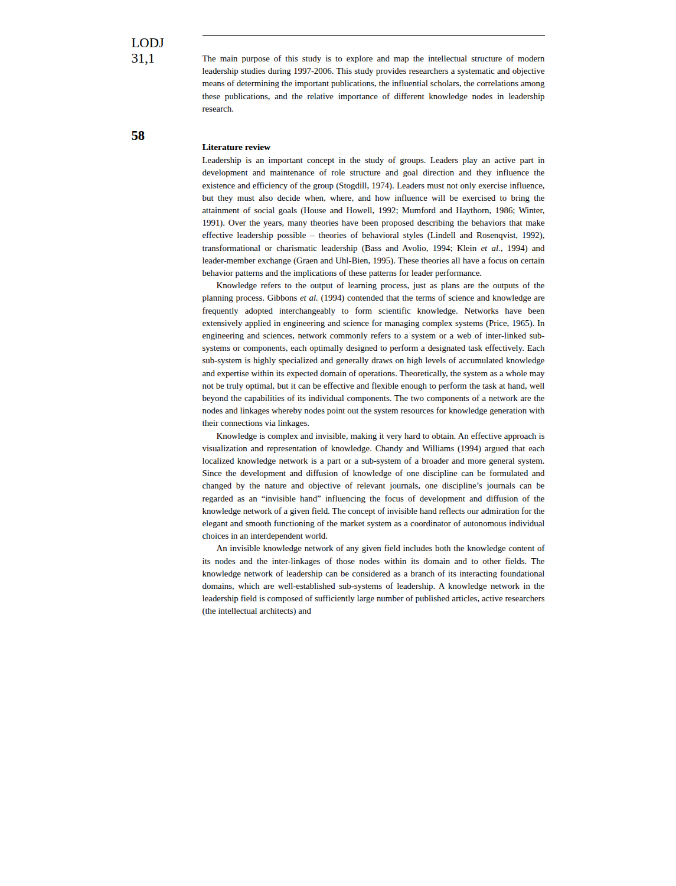LODJ
31,1
The main purpose of this study is to explore and map the intellectual structure of modern leadership studies during 1997-2006. This study provides researchers a systematic and objective means of determining the important publications, the influential scholars, the correlations among these publications, and the relative importance of different knowledge nodes in leadership research.
58
Literature review
Leadership is an important concept in the study of groups. Leaders play an active part in development and maintenance of role structure and goal direction and they influence the existence and efficiency of the group (Stogdill, 1974). Leaders must not only exercise influence, but they must also decide when, where, and how influence will be exercised to bring the attainment of social goals (House and Howell, 1992; Mumford and Haythorn, 1986; Winter, 1991). Over the years, many theories have been proposed describing the behaviors that make effective leadership possible – theories of behavioral styles (Lindell and Rosenqvist, 1992), transformational or charismatic leadership (Bass and Avolio, 1994; Klein et al., 1994) and leader-member exchange (Graen and Uhl-Bien, 1995). These theories all have a focus on certain behavior patterns and the implications of these patterns for leader performance.
Knowledge refers to the output of learning process, just as plans are the outputs of the planning process. Gibbons et al. (1994) contended that the terms of science and knowledge are frequently adopted interchangeably to form scientific knowledge. Networks have been extensively applied in engineering and science for managing complex systems (Price, 1965). In engineering and sciences, network commonly refers to a system or a web of inter-linked sub-systems or components, each optimally designed to perform a designated task effectively. Each sub-system is highly specialized and generally draws on high levels of accumulated knowledge and expertise within its expected domain of operations. Theoretically, the system as a whole may not be truly optimal, but it can be effective and flexible enough to perform the task at hand, well beyond the capabilities of its individual components. The two components of a network are the nodes and linkages whereby nodes point out the system resources for knowledge generation with their connections via linkages.
Knowledge is complex and invisible, making it very hard to obtain. An effective approach is visualization and representation of knowledge. Chandy and Williams (1994) argued that each localized knowledge network is a part or a sub-system of a broader and more general system. Since the development and diffusion of knowledge of one discipline can be formulated and changed by the nature and objective of relevant journals, one discipline’s journals can be regarded as an “invisible hand” influencing the focus of development and diffusion of the knowledge network of a given field. The concept of invisible hand reflects our admiration for the elegant and smooth functioning of the market system as a coordinator of autonomous individual choices in an interdependent world.
An invisible knowledge network of any given field includes both the knowledge content of its nodes and the inter-linkages of those nodes within its domain and to other fields. The knowledge network of leadership can be considered as a branch of its interacting foundational domains, which are well-established sub-systems of leadership. A knowledge network in the leadership field is composed of sufficiently large number of published articles, active researchers (the intellectual architects) and